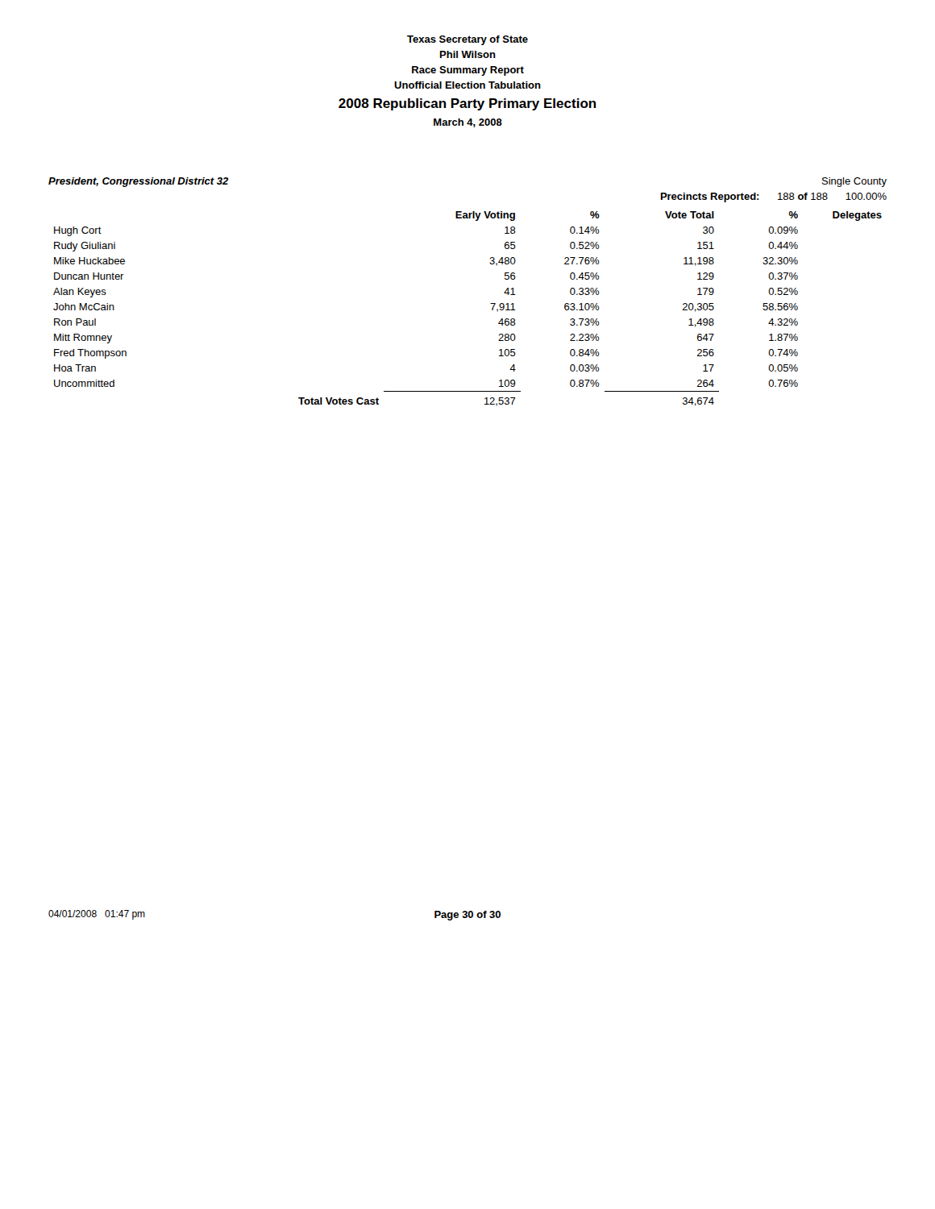Texas Secretary of State
Phil Wilson
Race Summary Report
Unofficial Election Tabulation
2008 Republican Party Primary Election
March 4, 2008
President, Congressional District 32 Single County
Precincts Reported: 188 of 188 100.00%
| | Early Voting | % | Vote Total | % | Delegates |
| --- | --- | --- | --- | --- | --- |
| Hugh Cort | 18 | 0.14% | 30 | 0.09% | |
| Rudy Giuliani | 65 | 0.52% | 151 | 0.44% | |
| Mike Huckabee | 3,480 | 27.76% | 11,198 | 32.30% | |
| Duncan Hunter | 56 | 0.45% | 129 | 0.37% | |
| Alan Keyes | 41 | 0.33% | 179 | 0.52% | |
| John McCain | 7,911 | 63.10% | 20,305 | 58.56% | |
| Ron Paul | 468 | 3.73% | 1,498 | 4.32% | |
| Mitt Romney | 280 | 2.23% | 647 | 1.87% | |
| Fred Thompson | 105 | 0.84% | 256 | 0.74% | |
| Hoa Tran | 4 | 0.03% | 17 | 0.05% | |
| Uncommitted | 109 | 0.87% | 264 | 0.76% | |
| Total Votes Cast | 12,537 | | 34,674 | | |
04/01/2008 01:47 pm Page 30 of 30